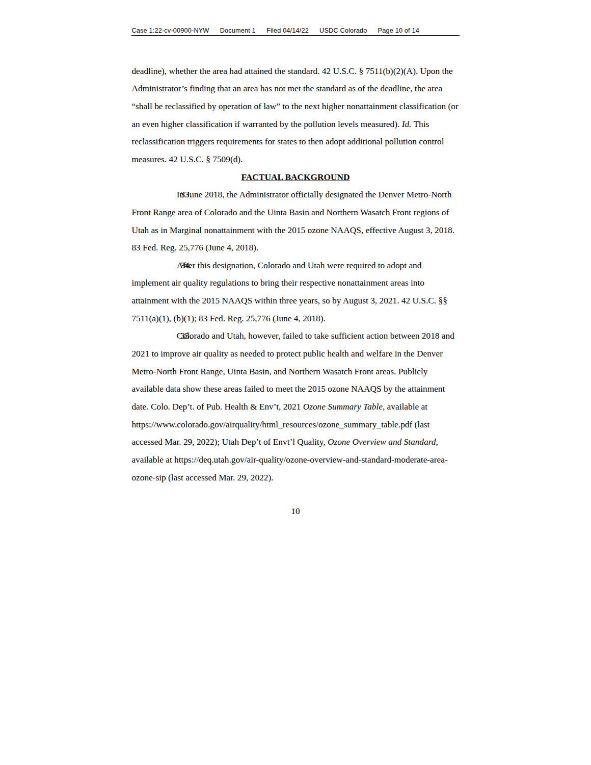Case 1:22-cv-00900-NYW Document 1 Filed 04/14/22 USDC Colorado Page 10 of 14
deadline), whether the area had attained the standard. 42 U.S.C. § 7511(b)(2)(A). Upon the Administrator’s finding that an area has not met the standard as of the deadline, the area “shall be reclassified by operation of law” to the next higher nonattainment classification (or an even higher classification if warranted by the pollution levels measured). Id. This reclassification triggers requirements for states to then adopt additional pollution control measures. 42 U.S.C. § 7509(d).
FACTUAL BACKGROUND
33. In June 2018, the Administrator officially designated the Denver Metro-North Front Range area of Colorado and the Uinta Basin and Northern Wasatch Front regions of Utah as in Marginal nonattainment with the 2015 ozone NAAQS, effective August 3, 2018. 83 Fed. Reg. 25,776 (June 4, 2018).
34. After this designation, Colorado and Utah were required to adopt and implement air quality regulations to bring their respective nonattainment areas into attainment with the 2015 NAAQS within three years, so by August 3, 2021. 42 U.S.C. §§ 7511(a)(1), (b)(1); 83 Fed. Reg. 25,776 (June 4, 2018).
35. Colorado and Utah, however, failed to take sufficient action between 2018 and 2021 to improve air quality as needed to protect public health and welfare in the Denver Metro-North Front Range, Uinta Basin, and Northern Wasatch Front areas. Publicly available data show these areas failed to meet the 2015 ozone NAAQS by the attainment date. Colo. Dep’t. of Pub. Health & Env’t, 2021 Ozone Summary Table, available at https://www.colorado.gov/airquality/html_resources/ozone_summary_table.pdf (last accessed Mar. 29, 2022); Utah Dep’t of Envt’l Quality, Ozone Overview and Standard, available at https://deq.utah.gov/air-quality/ozone-overview-and-standard-moderate-area-ozone-sip (last accessed Mar. 29, 2022).
10